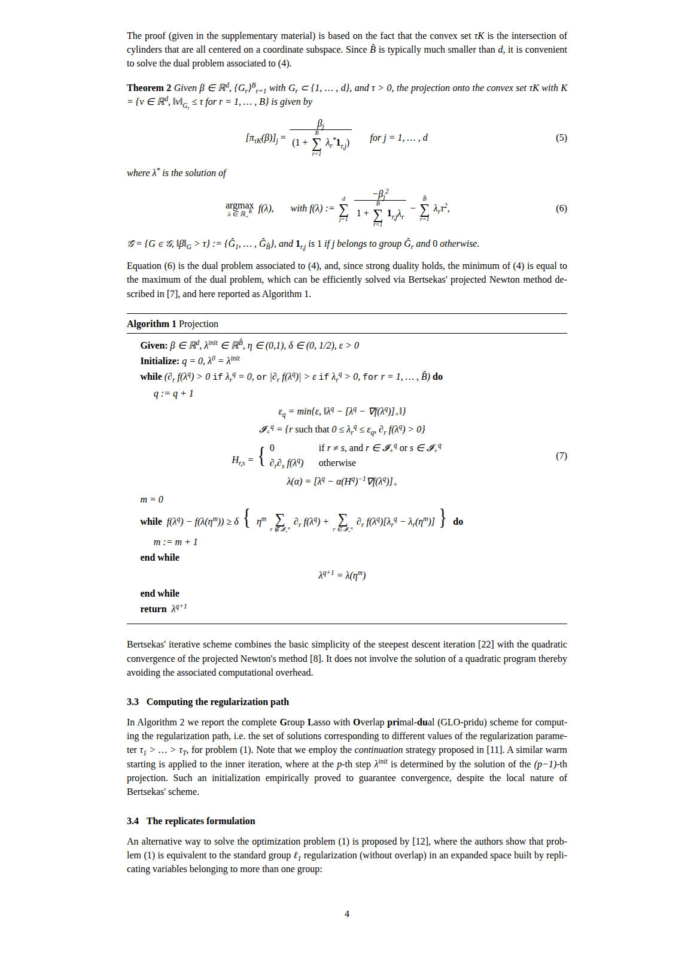The proof (given in the supplementary material) is based on the fact that the convex set τK is the intersection of cylinders that are all centered on a coordinate subspace. Since B̂ is typically much smaller than d, it is convenient to solve the dual problem associated to (4).
Theorem 2 Given β ∈ ℝd, {Gr}Br=1 with Gr ⊂ {1, … , d}, and τ > 0, the projection onto the convex set τK with K = {v ∈ ℝd, ‖v‖Gr ≤ τ for r = 1, … , B} is given by
[πτK(β)]j = βj (1 + B̂∑r=1 λr*1r,j) for j = 1, … , d
(5)
where λ* is the solution of
argmax λ ∈ ℝ+B̂ f(λ), with f(λ) := d∑j=1 −βj2 1 + B̂∑r=1 1r,jλr − B̂∑r=1 λrτ2,
(6)
𝒢̂ = {G ∈ 𝒢, ‖β‖G > τ} := {Ĝ1, … , ĜB̂}, and 1r,j is 1 if j belongs to group Ĝr and 0 otherwise.
Equation (6) is the dual problem associated to (4), and, since strong duality holds, the minimum of (4) is equal to the maximum of the dual problem, which can be efficiently solved via Bertsekas' projected Newton method described in [7], and here reported as Algorithm 1.
Algorithm 1 Projection
Given: β ∈ ℝd, λinit ∈ ℝB̂, η ∈ (0,1), δ ∈ (0, 1/2), ε > 0
Initialize: q = 0, λ0 = λinit
while (∂r f(λq) > 0 if λrq = 0, or |∂r f(λq)| > ε if λrq > 0, for r = 1, … , B̂) do
q := q + 1
εq = min{ε, ‖λq − [λq − ∇f(λq)]+‖}
𝓘+q = {r such that 0 ≤ λrq ≤ εq, ∂r f(λq) > 0}
Hr,s = { 0 if r ≠ s, and r ∈ 𝓘+q or s ∈ 𝓘+q ∂r∂s f(λq) otherwise
(7)
λ(α) = [λq − α(Hq)−1∇f(λq)]+
m = 0
while f(λq) − f(λ(ηm)) ≥ δ { ηm ∑r ∉ 𝓘+q ∂r f(λq) + ∑r ∈ 𝓘+q ∂r f(λq)[λrq − λr(ηm)] } do
m := m + 1
end while
λq+1 = λ(ηm)
end while
return λq+1
Bertsekas' iterative scheme combines the basic simplicity of the steepest descent iteration [22] with the quadratic convergence of the projected Newton's method [8]. It does not involve the solution of a quadratic program thereby avoiding the associated computational overhead.
3.3 Computing the regularization path
In Algorithm 2 we report the complete Group Lasso with Overlap primal-dual (GLO-pridu) scheme for computing the regularization path, i.e. the set of solutions corresponding to different values of the regularization parameter τ1 > … > τT, for problem (1). Note that we employ the continuation strategy proposed in [11]. A similar warm starting is applied to the inner iteration, where at the p-th step λinit is determined by the solution of the (p−1)-th projection. Such an initialization empirically proved to guarantee convergence, despite the local nature of Bertsekas' scheme.
3.4 The replicates formulation
An alternative way to solve the optimization problem (1) is proposed by [12], where the authors show that problem (1) is equivalent to the standard group ℓ1 regularization (without overlap) in an expanded space built by replicating variables belonging to more than one group:
4